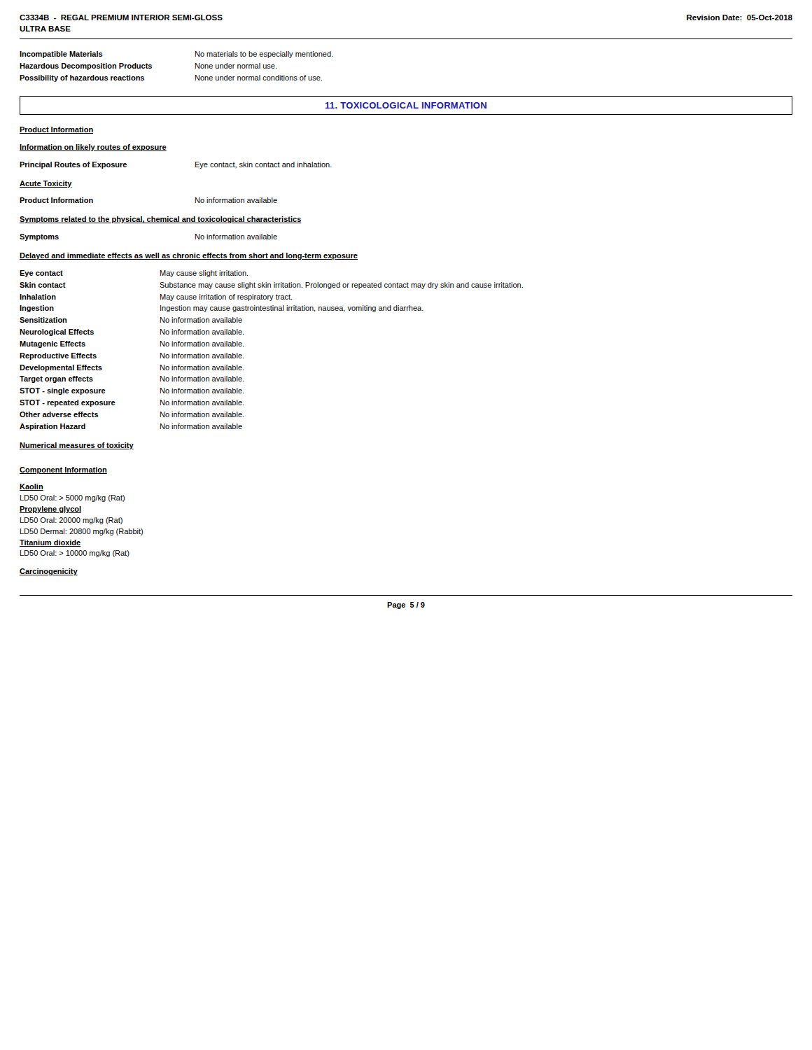C3334B - REGAL PREMIUM INTERIOR SEMI-GLOSS
ULTRA BASE
Revision Date: 05-Oct-2018
Incompatible Materials
No materials to be especially mentioned.
Hazardous Decomposition Products
None under normal use.
Possibility of hazardous reactions
None under normal conditions of use.
11. TOXICOLOGICAL INFORMATION
Product Information
Information on likely routes of exposure
Principal Routes of Exposure
Eye contact, skin contact and inhalation.
Acute Toxicity
Product Information
No information available
Symptoms related to the physical, chemical and toxicological characteristics
Symptoms
No information available
Delayed and immediate effects as well as chronic effects from short and long-term exposure
Eye contact
May cause slight irritation.
Skin contact
Substance may cause slight skin irritation. Prolonged or repeated contact may dry skin and cause irritation.
Inhalation
May cause irritation of respiratory tract.
Ingestion
Ingestion may cause gastrointestinal irritation, nausea, vomiting and diarrhea.
Sensitization
No information available
Neurological Effects
No information available.
Mutagenic Effects
No information available.
Reproductive Effects
No information available.
Developmental Effects
No information available.
Target organ effects
No information available.
STOT - single exposure
No information available.
STOT - repeated exposure
No information available.
Other adverse effects
No information available.
Aspiration Hazard
No information available
Numerical measures of toxicity
Component Information
Kaolin
LD50 Oral: > 5000 mg/kg (Rat)
Propylene glycol
LD50 Oral: 20000 mg/kg (Rat)
LD50 Dermal: 20800 mg/kg (Rabbit)
Titanium dioxide
LD50 Oral: > 10000 mg/kg (Rat)
Carcinogenicity
Page 5 / 9